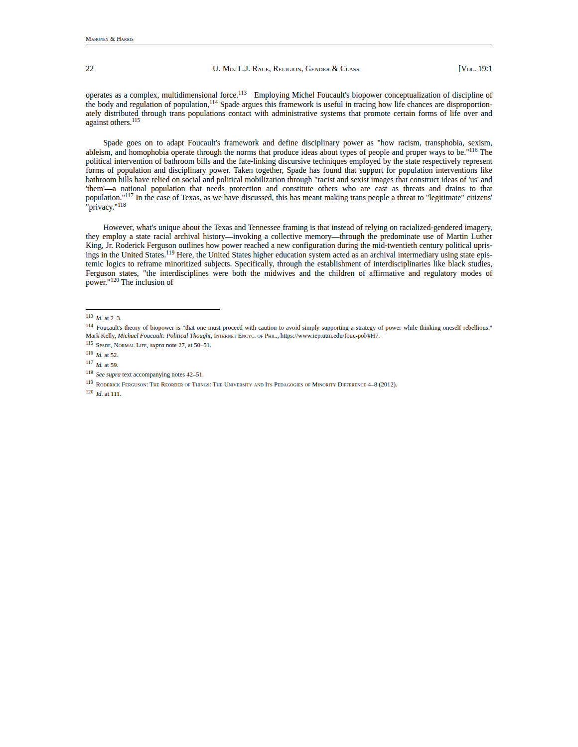Mahoney & Harris
22 U. Md. L.J. Race, Religion, Gender & Class [Vol. 19:1
operates as a complex, multidimensional force.113 Employing Michel Foucault's biopower conceptualization of discipline of the body and regulation of population,114 Spade argues this framework is useful in tracing how life chances are disproportionately distributed through trans populations contact with administrative systems that promote certain forms of life over and against others.115
Spade goes on to adapt Foucault's framework and define disciplinary power as "how racism, transphobia, sexism, ableism, and homophobia operate through the norms that produce ideas about types of people and proper ways to be."116 The political intervention of bathroom bills and the fate-linking discursive techniques employed by the state respectively represent forms of population and disciplinary power. Taken together, Spade has found that support for population interventions like bathroom bills have relied on social and political mobilization through "racist and sexist images that construct ideas of 'us' and 'them'—a national population that needs protection and constitute others who are cast as threats and drains to that population."117 In the case of Texas, as we have discussed, this has meant making trans people a threat to "legitimate" citizens' "privacy."118
However, what's unique about the Texas and Tennessee framing is that instead of relying on racialized-gendered imagery, they employ a state racial archival history—invoking a collective memory—through the predominate use of Martin Luther King, Jr. Roderick Ferguson outlines how power reached a new configuration during the mid-twentieth century political uprisings in the United States.119 Here, the United States higher education system acted as an archival intermediary using state epistemic logics to reframe minoritized subjects. Specifically, through the establishment of interdisciplinaries like black studies, Ferguson states, "the interdisciplines were both the midwives and the children of affirmative and regulatory modes of power."120 The inclusion of
113 Id. at 2–3.
114 Foucault's theory of biopower is "that one must proceed with caution to avoid simply supporting a strategy of power while thinking oneself rebellious." Mark Kelly, Michael Foucault: Political Thought, Internet Encyc. of Phil., https://www.iep.utm.edu/fouc-pol/#H7.
115 Spade, Normal Life, supra note 27, at 50–51.
116 Id. at 52.
117 Id. at 59.
118 See supra text accompanying notes 42–51.
119 Roderick Ferguson: The Reorder of Things: The University and Its Pedagogies of Minority Difference 4–8 (2012).
120 Id. at 111.